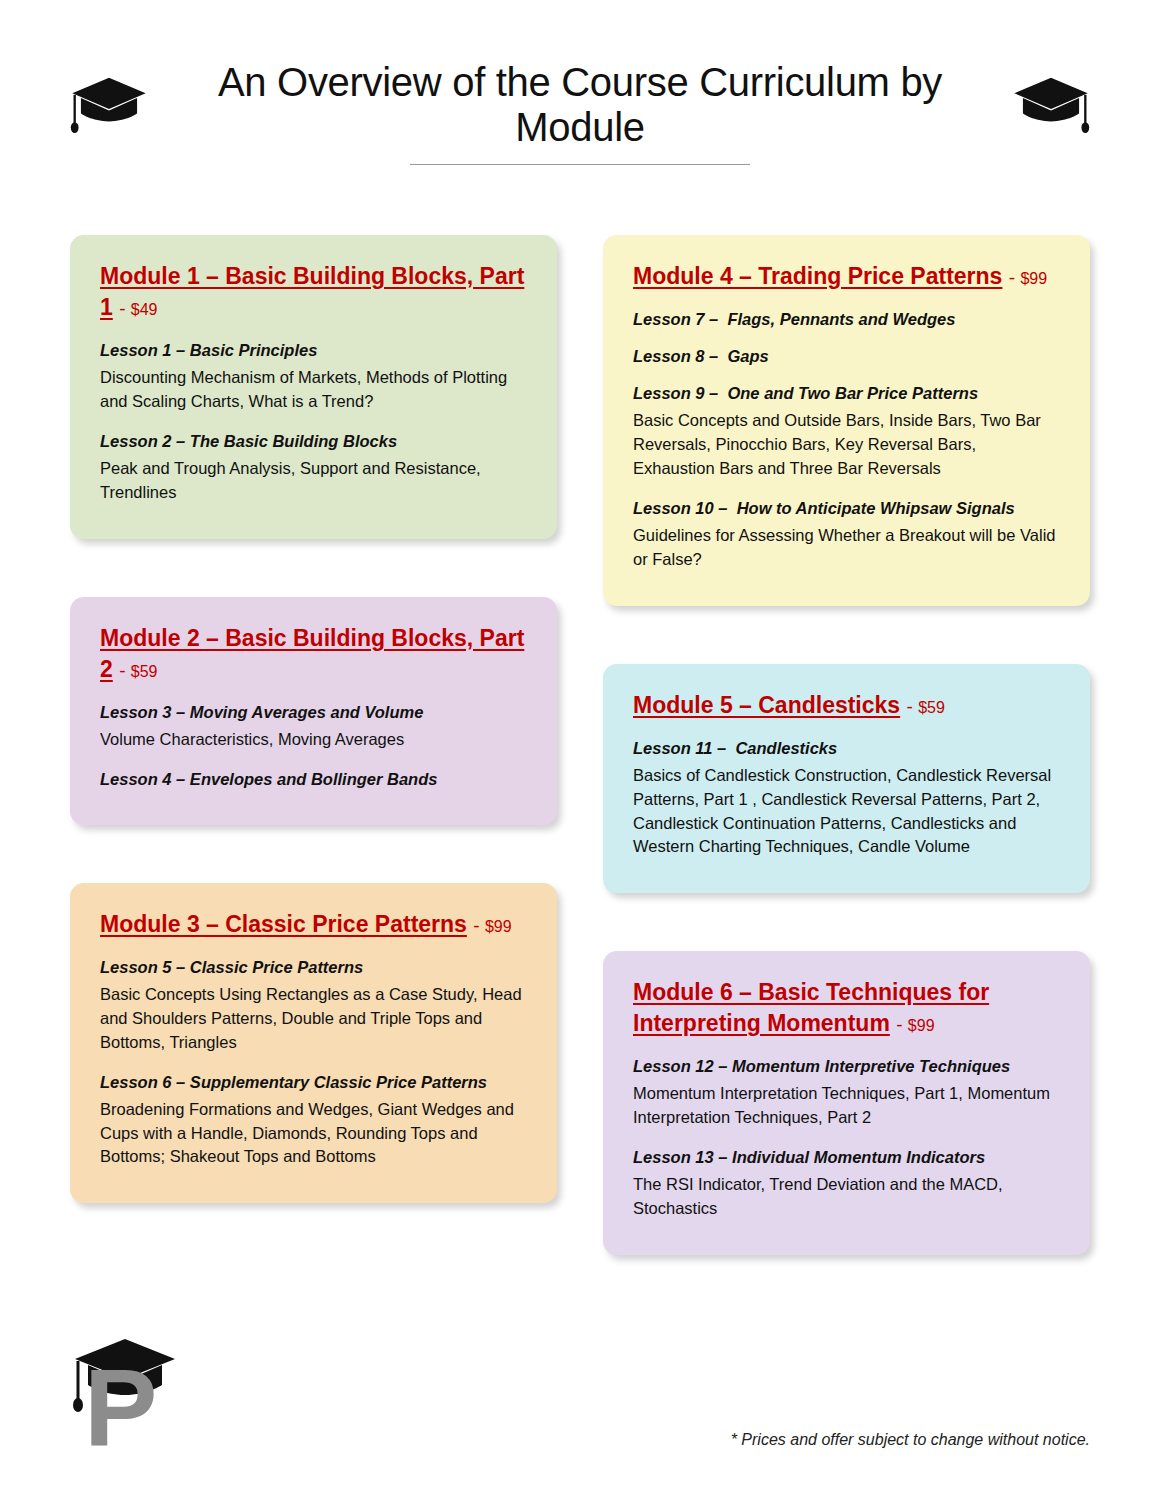An Overview of the Course Curriculum by Module
Module 1 – Basic Building Blocks, Part 1 - $49
Lesson 1 – Basic Principles
Discounting Mechanism of Markets, Methods of Plotting and Scaling Charts, What is a Trend?
Lesson 2 – The Basic Building Blocks
Peak and Trough Analysis, Support and Resistance, Trendlines
Module 2 – Basic Building Blocks, Part 2 - $59
Lesson 3 – Moving Averages and Volume
Volume Characteristics, Moving Averages
Lesson 4 – Envelopes and Bollinger Bands
Module 3 – Classic Price Patterns - $99
Lesson 5 – Classic Price Patterns
Basic Concepts Using Rectangles as a Case Study, Head and Shoulders Patterns, Double and Triple Tops and Bottoms, Triangles
Lesson 6 – Supplementary Classic Price Patterns
Broadening Formations and Wedges, Giant Wedges and Cups with a Handle, Diamonds, Rounding Tops and Bottoms; Shakeout Tops and Bottoms
Module 4 – Trading Price Patterns - $99
Lesson 7 – Flags, Pennants and Wedges
Lesson 8 – Gaps
Lesson 9 – One and Two Bar Price Patterns
Basic Concepts and Outside Bars, Inside Bars, Two Bar Reversals, Pinocchio Bars, Key Reversal Bars, Exhaustion Bars and Three Bar Reversals
Lesson 10 – How to Anticipate Whipsaw Signals
Guidelines for Assessing Whether a Breakout will be Valid or False?
Module 5 – Candlesticks - $59
Lesson 11 – Candlesticks
Basics of Candlestick Construction, Candlestick Reversal Patterns, Part 1 , Candlestick Reversal Patterns, Part 2, Candlestick Continuation Patterns, Candlesticks and Western Charting Techniques, Candle Volume
Module 6 – Basic Techniques for Interpreting Momentum - $99
Lesson 12 – Momentum Interpretive Techniques
Momentum Interpretation Techniques, Part 1, Momentum Interpretation Techniques, Part 2
Lesson 13 – Individual Momentum Indicators
The RSI Indicator, Trend Deviation and the MACD, Stochastics
P
* Prices and offer subject to change without notice.